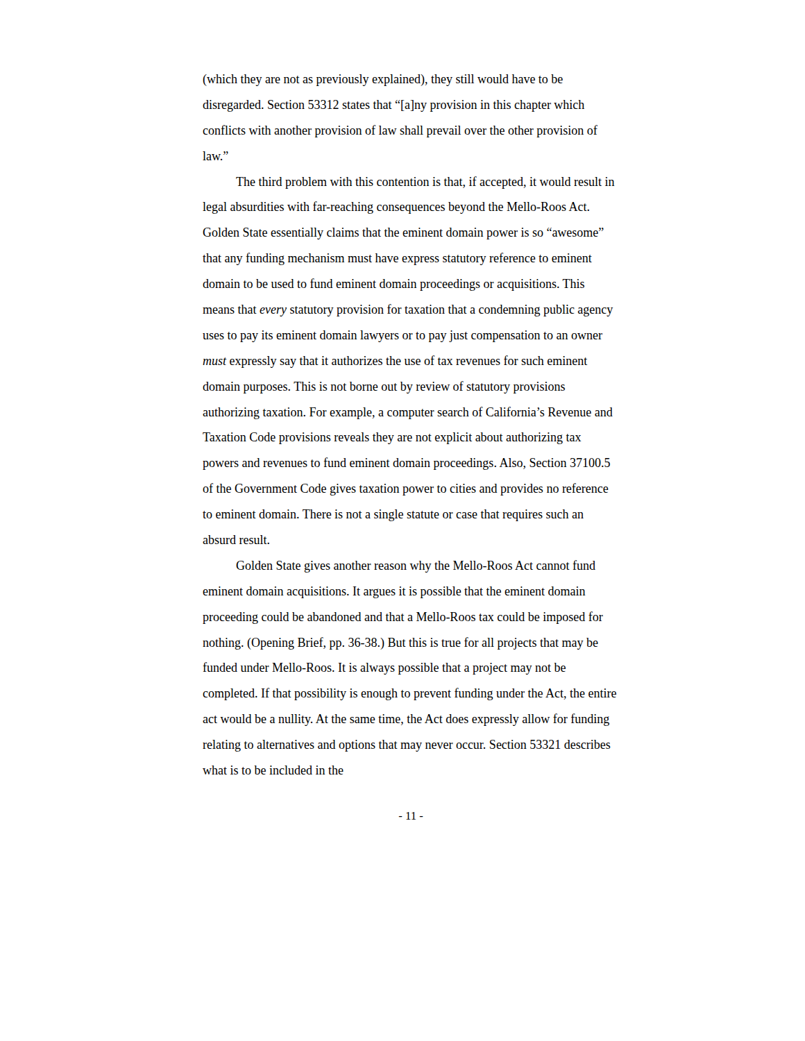(which they are not as previously explained), they still would have to be disregarded. Section 53312 states that “[a]ny provision in this chapter which conflicts with another provision of law shall prevail over the other provision of law.”
The third problem with this contention is that, if accepted, it would result in legal absurdities with far-reaching consequences beyond the Mello-Roos Act. Golden State essentially claims that the eminent domain power is so “awesome” that any funding mechanism must have express statutory reference to eminent domain to be used to fund eminent domain proceedings or acquisitions. This means that every statutory provision for taxation that a condemning public agency uses to pay its eminent domain lawyers or to pay just compensation to an owner must expressly say that it authorizes the use of tax revenues for such eminent domain purposes. This is not borne out by review of statutory provisions authorizing taxation. For example, a computer search of California’s Revenue and Taxation Code provisions reveals they are not explicit about authorizing tax powers and revenues to fund eminent domain proceedings. Also, Section 37100.5 of the Government Code gives taxation power to cities and provides no reference to eminent domain. There is not a single statute or case that requires such an absurd result.
Golden State gives another reason why the Mello-Roos Act cannot fund eminent domain acquisitions. It argues it is possible that the eminent domain proceeding could be abandoned and that a Mello-Roos tax could be imposed for nothing. (Opening Brief, pp. 36-38.) But this is true for all projects that may be funded under Mello-Roos. It is always possible that a project may not be completed. If that possibility is enough to prevent funding under the Act, the entire act would be a nullity. At the same time, the Act does expressly allow for funding relating to alternatives and options that may never occur. Section 53321 describes what is to be included in the
- 11 -